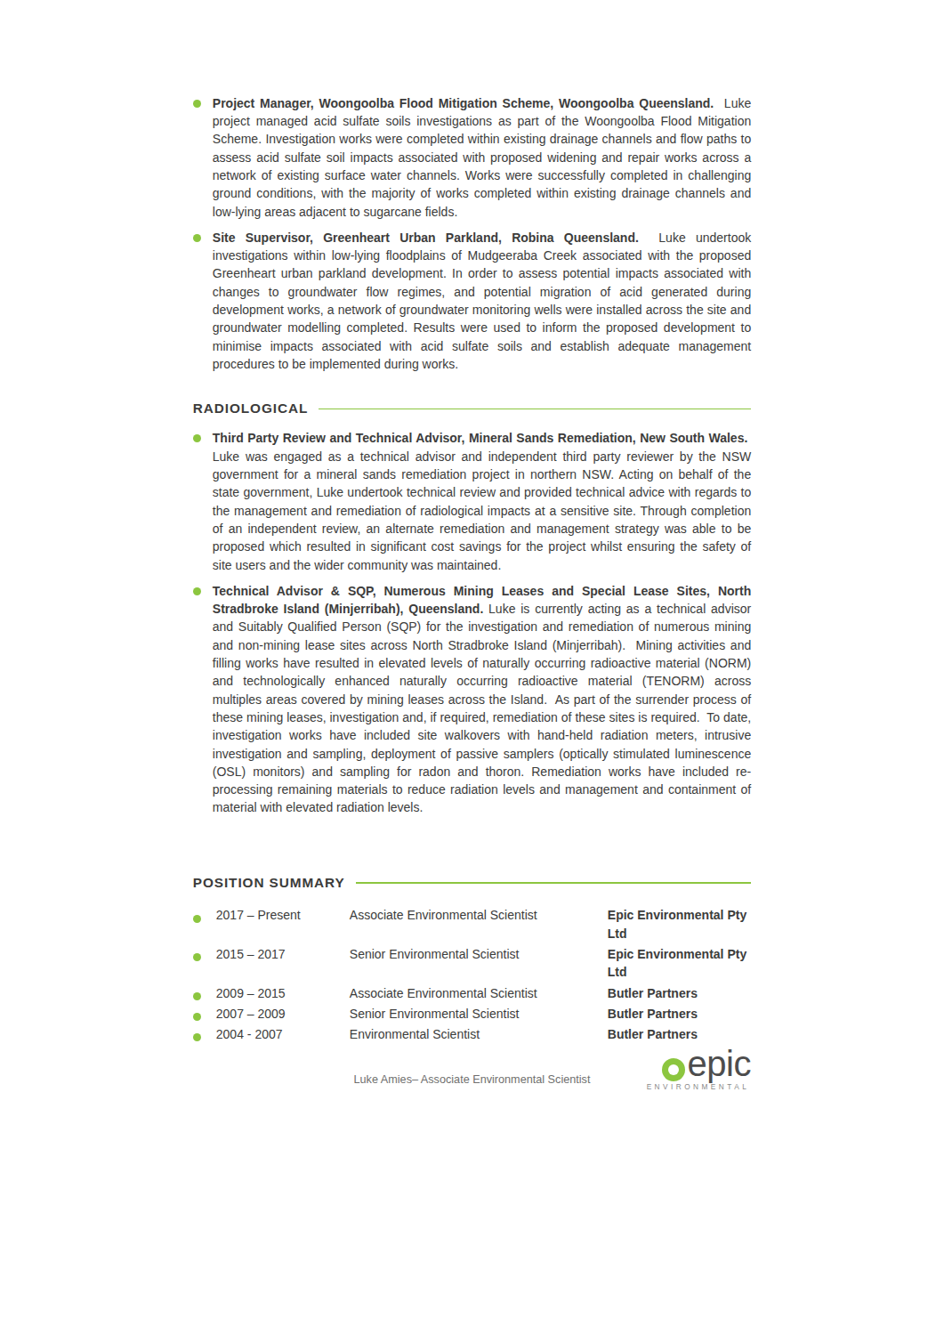Project Manager, Woongoolba Flood Mitigation Scheme, Woongoolba Queensland. Luke project managed acid sulfate soils investigations as part of the Woongoolba Flood Mitigation Scheme. Investigation works were completed within existing drainage channels and flow paths to assess acid sulfate soil impacts associated with proposed widening and repair works across a network of existing surface water channels. Works were successfully completed in challenging ground conditions, with the majority of works completed within existing drainage channels and low-lying areas adjacent to sugarcane fields.
Site Supervisor, Greenheart Urban Parkland, Robina Queensland. Luke undertook investigations within low-lying floodplains of Mudgeeraba Creek associated with the proposed Greenheart urban parkland development. In order to assess potential impacts associated with changes to groundwater flow regimes, and potential migration of acid generated during development works, a network of groundwater monitoring wells were installed across the site and groundwater modelling completed. Results were used to inform the proposed development to minimise impacts associated with acid sulfate soils and establish adequate management procedures to be implemented during works.
Radiological
Third Party Review and Technical Advisor, Mineral Sands Remediation, New South Wales. Luke was engaged as a technical advisor and independent third party reviewer by the NSW government for a mineral sands remediation project in northern NSW. Acting on behalf of the state government, Luke undertook technical review and provided technical advice with regards to the management and remediation of radiological impacts at a sensitive site. Through completion of an independent review, an alternate remediation and management strategy was able to be proposed which resulted in significant cost savings for the project whilst ensuring the safety of site users and the wider community was maintained.
Technical Advisor & SQP, Numerous Mining Leases and Special Lease Sites, North Stradbroke Island (Minjerribah), Queensland. Luke is currently acting as a technical advisor and Suitably Qualified Person (SQP) for the investigation and remediation of numerous mining and non-mining lease sites across North Stradbroke Island (Minjerribah). Mining activities and filling works have resulted in elevated levels of naturally occurring radioactive material (NORM) and technologically enhanced naturally occurring radioactive material (TENORM) across multiples areas covered by mining leases across the Island. As part of the surrender process of these mining leases, investigation and, if required, remediation of these sites is required. To date, investigation works have included site walkovers with hand-held radiation meters, intrusive investigation and sampling, deployment of passive samplers (optically stimulated luminescence (OSL) monitors) and sampling for radon and thoron. Remediation works have included re-processing remaining materials to reduce radiation levels and management and containment of material with elevated radiation levels.
Position Summary
| | 2017 – Present | Associate Environmental Scientist | Epic Environmental Pty Ltd |
| | 2015 – 2017 | Senior Environmental Scientist | Epic Environmental Pty Ltd |
| | 2009 – 2015 | Associate Environmental Scientist | Butler Partners |
| | 2007 – 2009 | Senior Environmental Scientist | Butler Partners |
| | 2004 - 2007 | Environmental Scientist | Butler Partners |
Luke Amies– Associate Environmental Scientist
epic ENVIRONMENTAL